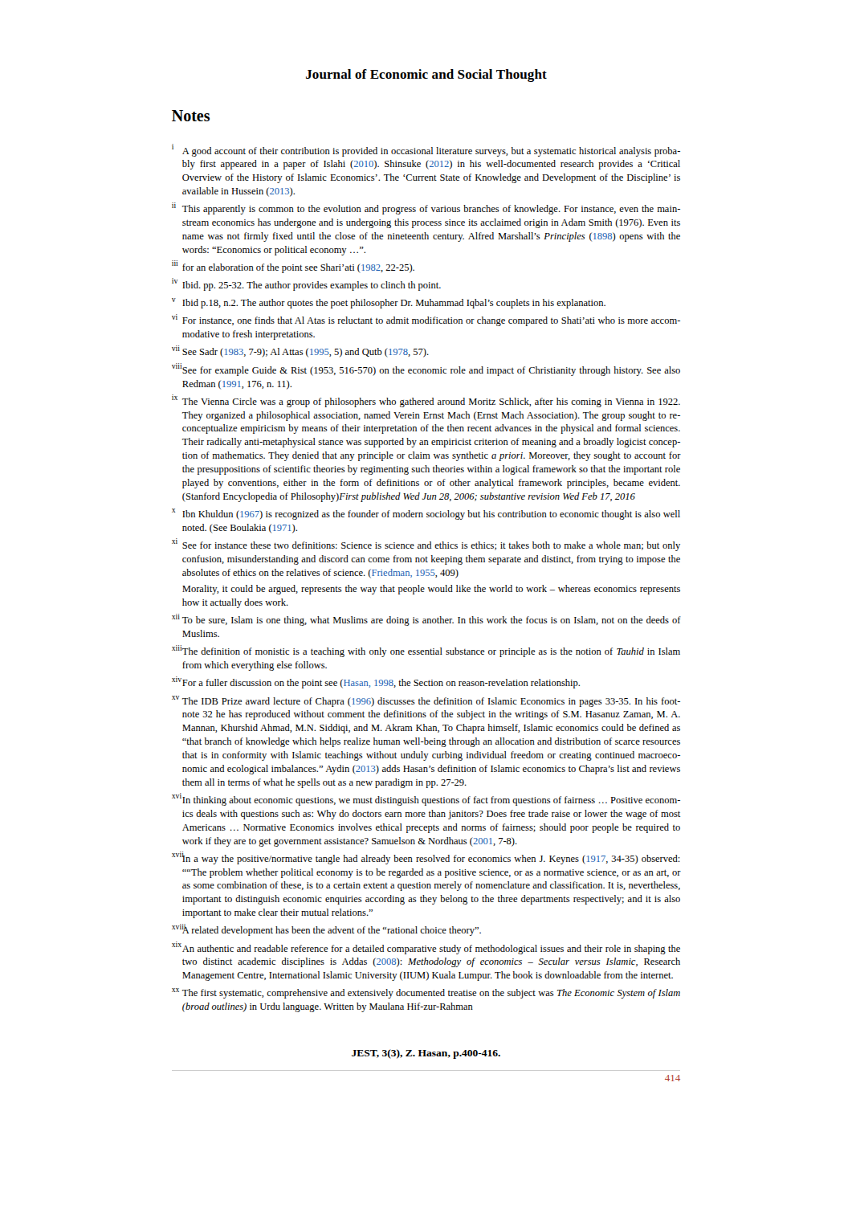Journal of Economic and Social Thought
Notes
i A good account of their contribution is provided in occasional literature surveys, but a systematic historical analysis probably first appeared in a paper of Islahi (2010). Shinsuke (2012) in his well-documented research provides a ‘Critical Overview of the History of Islamic Economics’. The ‘Current State of Knowledge and Development of the Discipline’ is available in Hussein (2013).
ii This apparently is common to the evolution and progress of various branches of knowledge. For instance, even the mainstream economics has undergone and is undergoing this process since its acclaimed origin in Adam Smith (1976). Even its name was not firmly fixed until the close of the nineteenth century. Alfred Marshall’s Principles (1898) opens with the words: “Economics or political economy …”.
iii for an elaboration of the point see Shari’ati (1982, 22-25).
iv Ibid. pp. 25-32. The author provides examples to clinch th point.
v Ibid p.18, n.2. The author quotes the poet philosopher Dr. Muhammad Iqbal’s couplets in his explanation.
vi For instance, one finds that Al Atas is reluctant to admit modification or change compared to Shati’ati who is more accommodative to fresh interpretations.
vii See Sadr (1983, 7-9); Al Attas (1995, 5) and Qutb (1978, 57).
viii See for example Guide & Rist (1953, 516-570) on the economic role and impact of Christianity through history. See also Redman (1991, 176, n. 11).
ix The Vienna Circle was a group of philosophers who gathered around Moritz Schlick, after his coming in Vienna in 1922. They organized a philosophical association, named Verein Ernst Mach (Ernst Mach Association). The group sought to re-conceptualize empiricism by means of their interpretation of the then recent advances in the physical and formal sciences. Their radically anti-metaphysical stance was supported by an empiricist criterion of meaning and a broadly logicist conception of mathematics. They denied that any principle or claim was synthetic a priori. Moreover, they sought to account for the presuppositions of scientific theories by regimenting such theories within a logical framework so that the important role played by conventions, either in the form of definitions or of other analytical framework principles, became evident. (Stanford Encyclopedia of Philosophy)First published Wed Jun 28, 2006; substantive revision Wed Feb 17, 2016
x Ibn Khuldun (1967) is recognized as the founder of modern sociology but his contribution to economic thought is also well noted. (See Boulakia (1971).
xi See for instance these two definitions: Science is science and ethics is ethics; it takes both to make a whole man; but only confusion, misunderstanding and discord can come from not keeping them separate and distinct, from trying to impose the absolutes of ethics on the relatives of science. (Friedman, 1955, 409)
Morality, it could be argued, represents the way that people would like the world to work – whereas economics represents how it actually does work.
xii To be sure, Islam is one thing, what Muslims are doing is another. In this work the focus is on Islam, not on the deeds of Muslims.
xiii The definition of monistic is a teaching with only one essential substance or principle as is the notion of Tauhid in Islam from which everything else follows.
xiv For a fuller discussion on the point see (Hasan, 1998, the Section on reason-revelation relationship.
xv The IDB Prize award lecture of Chapra (1996) discusses the definition of Islamic Economics in pages 33-35. In his footnote 32 he has reproduced without comment the definitions of the subject in the writings of S.M. Hasanuz Zaman, M. A. Mannan, Khurshid Ahmad, M.N. Siddiqi, and M. Akram Khan, To Chapra himself, Islamic economics could be defined as “that branch of knowledge which helps realize human well-being through an allocation and distribution of scarce resources that is in conformity with Islamic teachings without unduly curbing individual freedom or creating continued macroeconomic and ecological imbalances.” Aydin (2013) adds Hasan’s definition of Islamic economics to Chapra’s list and reviews them all in terms of what he spells out as a new paradigm in pp. 27-29.
xvi In thinking about economic questions, we must distinguish questions of fact from questions of fairness … Positive economics deals with questions such as: Why do doctors earn more than janitors? Does free trade raise or lower the wage of most Americans … Normative Economics involves ethical precepts and norms of fairness; should poor people be required to work if they are to get government assistance? Samuelson & Nordhaus (2001, 7-8).
xvii In a way the positive/normative tangle had already been resolved for economics when J. Keynes (1917, 34-35) observed: ““The problem whether political economy is to be regarded as a positive science, or as a normative science, or as an art, or as some combination of these, is to a certain extent a question merely of nomenclature and classification. It is, nevertheless, important to distinguish economic enquiries according as they belong to the three departments respectively; and it is also important to make clear their mutual relations.”
xviii A related development has been the advent of the “rational choice theory”.
xix An authentic and readable reference for a detailed comparative study of methodological issues and their role in shaping the two distinct academic disciplines is Addas (2008): Methodology of economics – Secular versus Islamic, Research Management Centre, International Islamic University (IIUM) Kuala Lumpur. The book is downloadable from the internet.
xx The first systematic, comprehensive and extensively documented treatise on the subject was The Economic System of Islam (broad outlines) in Urdu language. Written by Maulana Hif-zur-Rahman
JEST, 3(3), Z. Hasan, p.400-416.
414